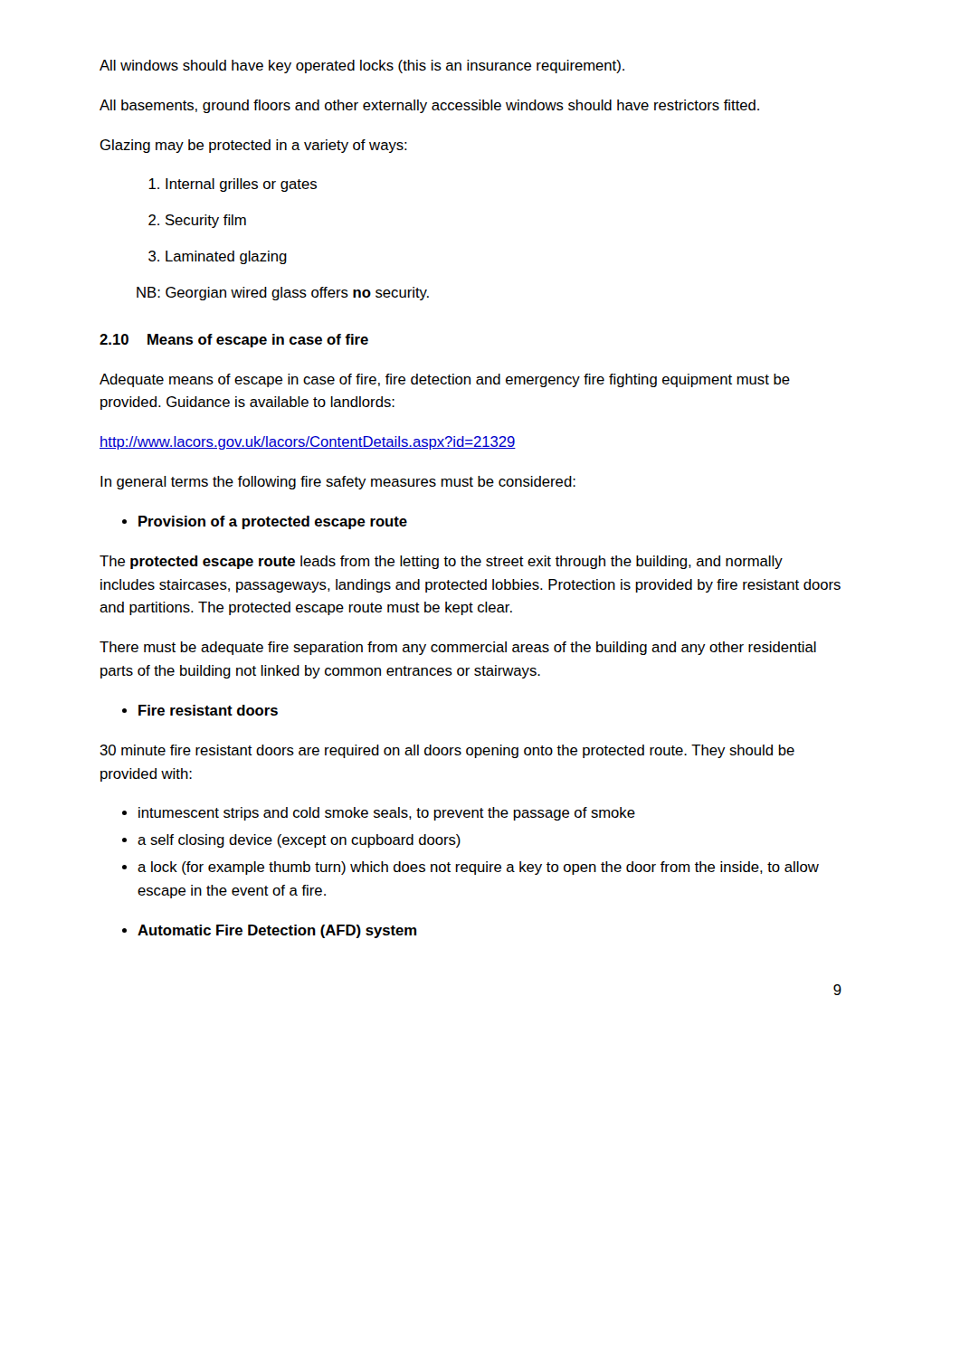All windows should have key operated locks (this is an insurance requirement).
All basements, ground floors and other externally accessible windows should have restrictors fitted.
Glazing may be protected in a variety of ways:
Internal grilles or gates
Security film
Laminated glazing
NB: Georgian wired glass offers no security.
2.10 Means of escape in case of fire
Adequate means of escape in case of fire, fire detection and emergency fire fighting equipment must be provided. Guidance is available to landlords:
http://www.lacors.gov.uk/lacors/ContentDetails.aspx?id=21329
In general terms the following fire safety measures must be considered:
Provision of a protected escape route
The protected escape route leads from the letting to the street exit through the building, and normally includes staircases, passageways, landings and protected lobbies. Protection is provided by fire resistant doors and partitions. The protected escape route must be kept clear.
There must be adequate fire separation from any commercial areas of the building and any other residential parts of the building not linked by common entrances or stairways.
Fire resistant doors
30 minute fire resistant doors are required on all doors opening onto the protected route. They should be provided with:
intumescent strips and cold smoke seals, to prevent the passage of smoke
a self closing device (except on cupboard doors)
a lock (for example thumb turn) which does not require a key to open the door from the inside, to allow escape in the event of a fire.
Automatic Fire Detection (AFD) system
9